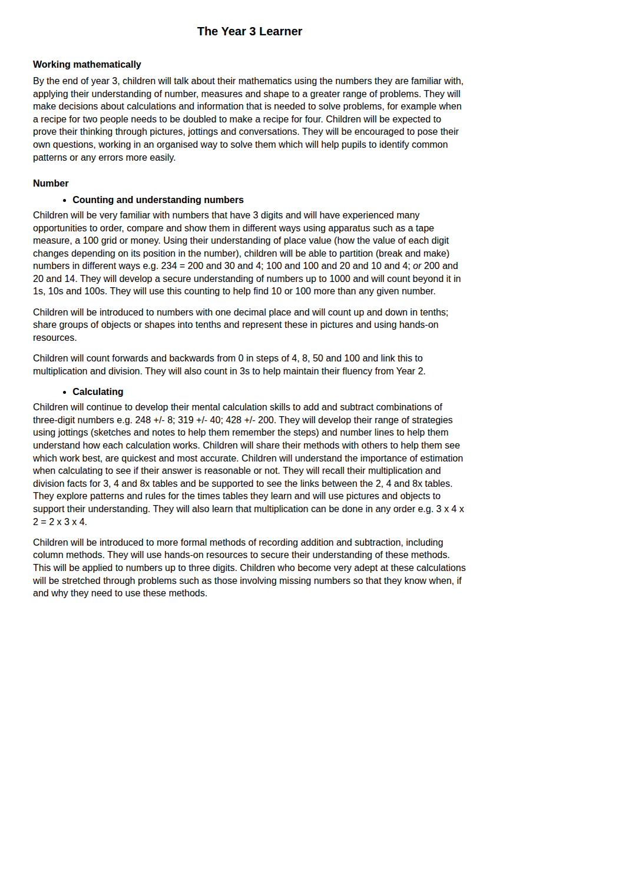The Year 3 Learner
Working mathematically
By the end of year 3, children will talk about their mathematics using the numbers they are familiar with, applying their understanding of number, measures and shape to a greater range of problems. They will make decisions about calculations and information that is needed to solve problems, for example when a recipe for two people needs to be doubled to make a recipe for four. Children will be expected to prove their thinking through pictures, jottings and conversations. They will be encouraged to pose their own questions, working in an organised way to solve them which will help pupils to identify common patterns or any errors more easily.
Number
Counting and understanding numbers
Children will be very familiar with numbers that have 3 digits and will have experienced many opportunities to order, compare and show them in different ways using apparatus such as a tape measure, a 100 grid or money. Using their understanding of place value (how the value of each digit changes depending on its position in the number), children will be able to partition (break and make) numbers in different ways e.g. 234 = 200 and 30 and 4; 100 and 100 and 20 and 10 and 4; or 200 and 20 and 14. They will develop a secure understanding of numbers up to 1000 and will count beyond it in 1s, 10s and 100s. They will use this counting to help find 10 or 100 more than any given number.
Children will be introduced to numbers with one decimal place and will count up and down in tenths; share groups of objects or shapes into tenths and represent these in pictures and using hands-on resources.
Children will count forwards and backwards from 0 in steps of 4, 8, 50 and 100 and link this to multiplication and division. They will also count in 3s to help maintain their fluency from Year 2.
Calculating
Children will continue to develop their mental calculation skills to add and subtract combinations of three-digit numbers e.g. 248 +/- 8; 319 +/- 40; 428 +/- 200. They will develop their range of strategies using jottings (sketches and notes to help them remember the steps) and number lines to help them understand how each calculation works. Children will share their methods with others to help them see which work best, are quickest and most accurate. Children will understand the importance of estimation when calculating to see if their answer is reasonable or not. They will recall their multiplication and division facts for 3, 4 and 8x tables and be supported to see the links between the 2, 4 and 8x tables. They explore patterns and rules for the times tables they learn and will use pictures and objects to support their understanding. They will also learn that multiplication can be done in any order e.g. 3 x 4 x 2 = 2 x 3 x 4.
Children will be introduced to more formal methods of recording addition and subtraction, including column methods. They will use hands-on resources to secure their understanding of these methods. This will be applied to numbers up to three digits. Children who become very adept at these calculations will be stretched through problems such as those involving missing numbers so that they know when, if and why they need to use these methods.